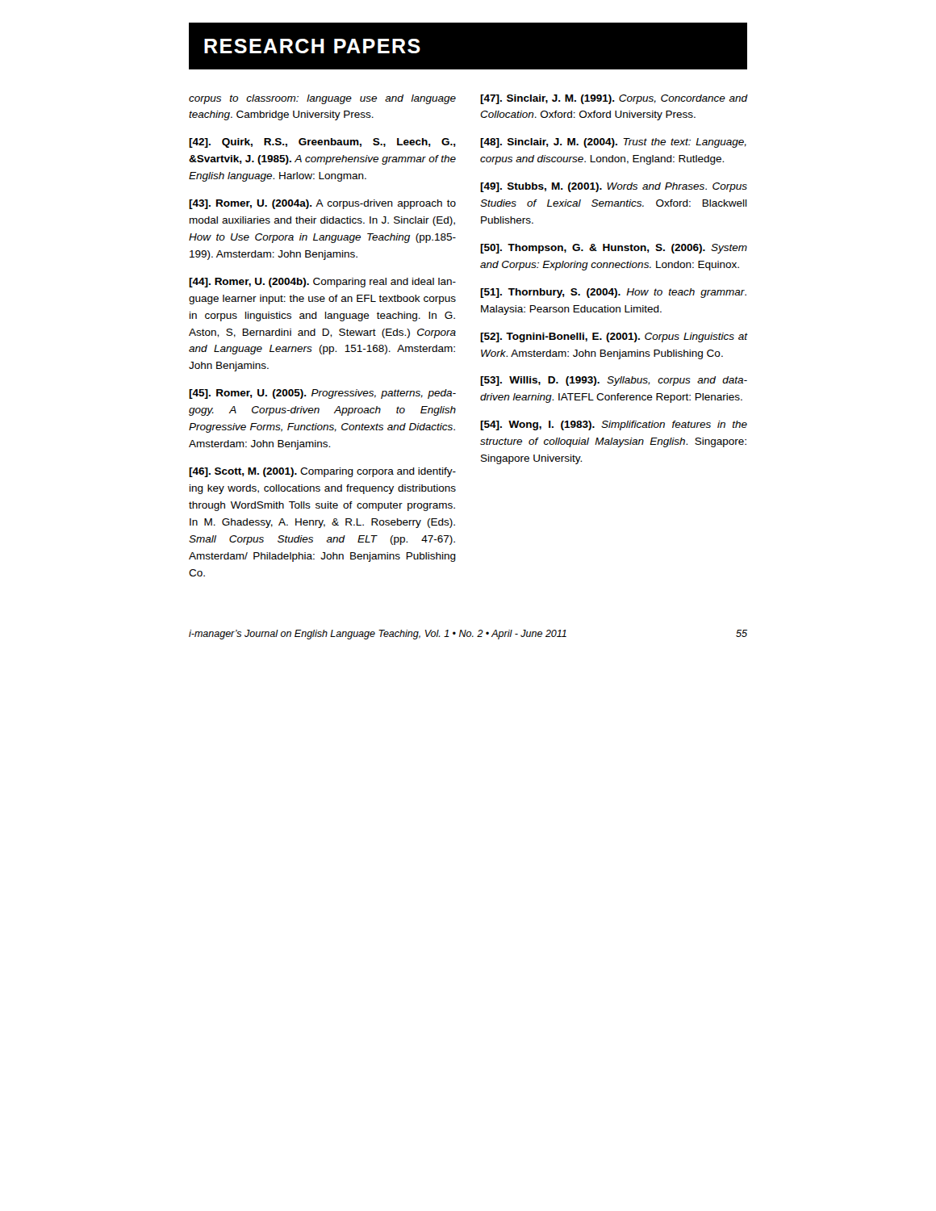Research Papers
corpus to classroom: language use and language teaching. Cambridge University Press.
[42]. Quirk, R.S., Greenbaum, S., Leech, G., &Svartvik, J. (1985). A comprehensive grammar of the English language. Harlow: Longman.
[43]. Romer, U. (2004a). A corpus-driven approach to modal auxiliaries and their didactics. In J. Sinclair (Ed), How to Use Corpora in Language Teaching (pp.185-199). Amsterdam: John Benjamins.
[44]. Romer, U. (2004b). Comparing real and ideal language learner input: the use of an EFL textbook corpus in corpus linguistics and language teaching. In G. Aston, S, Bernardini and D, Stewart (Eds.) Corpora and Language Learners (pp. 151-168). Amsterdam: John Benjamins.
[45]. Romer, U. (2005). Progressives, patterns, pedagogy. A Corpus-driven Approach to English Progressive Forms, Functions, Contexts and Didactics. Amsterdam: John Benjamins.
[46]. Scott, M. (2001). Comparing corpora and identifying key words, collocations and frequency distributions through WordSmith Tolls suite of computer programs. In M. Ghadessy, A. Henry, & R.L. Roseberry (Eds). Small Corpus Studies and ELT (pp. 47-67). Amsterdam/ Philadelphia: John Benjamins Publishing Co.
[47]. Sinclair, J. M. (1991). Corpus, Concordance and Collocation. Oxford: Oxford University Press.
[48]. Sinclair, J. M. (2004). Trust the text: Language, corpus and discourse. London, England: Rutledge.
[49]. Stubbs, M. (2001). Words and Phrases. Corpus Studies of Lexical Semantics. Oxford: Blackwell Publishers.
[50]. Thompson, G. & Hunston, S. (2006). System and Corpus: Exploring connections. London: Equinox.
[51]. Thornbury, S. (2004). How to teach grammar. Malaysia: Pearson Education Limited.
[52]. Tognini-Bonelli, E. (2001). Corpus Linguistics at Work. Amsterdam: John Benjamins Publishing Co.
[53]. Willis, D. (1993). Syllabus, corpus and data-driven learning. IATEFL Conference Report: Plenaries.
[54]. Wong, I. (1983). Simplification features in the structure of colloquial Malaysian English. Singapore: Singapore University.
i-manager’s Journal on English Language Teaching, Vol. 1 • No. 2 • April - June 2011 55